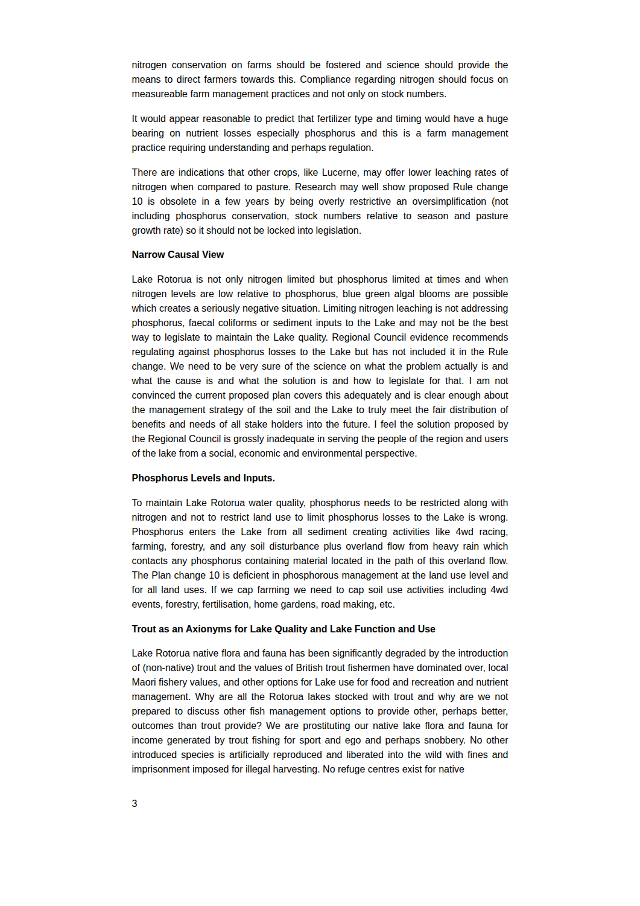nitrogen conservation on farms should be fostered and science should provide the means to direct farmers towards this. Compliance regarding nitrogen should focus on measureable farm management practices and not only on stock numbers.
It would appear reasonable to predict that fertilizer type and timing would have a huge bearing on nutrient losses especially phosphorus and this is a farm management practice requiring understanding and perhaps regulation.
There are indications that other crops, like Lucerne, may offer lower leaching rates of nitrogen when compared to pasture. Research may well show proposed Rule change 10 is obsolete in a few years by being overly restrictive an oversimplification (not including phosphorus conservation, stock numbers relative to season and pasture growth rate) so it should not be locked into legislation.
Narrow Causal View
Lake Rotorua is not only nitrogen limited but phosphorus limited at times and when nitrogen levels are low relative to phosphorus, blue green algal blooms are possible which creates a seriously negative situation. Limiting nitrogen leaching is not addressing phosphorus, faecal coliforms or sediment inputs to the Lake and may not be the best way to legislate to maintain the Lake quality. Regional Council evidence recommends regulating against phosphorus losses to the Lake but has not included it in the Rule change. We need to be very sure of the science on what the problem actually is and what the cause is and what the solution is and how to legislate for that. I am not convinced the current proposed plan covers this adequately and is clear enough about the management strategy of the soil and the Lake to truly meet the fair distribution of benefits and needs of all stake holders into the future. I feel the solution proposed by the Regional Council is grossly inadequate in serving the people of the region and users of the lake from a social, economic and environmental perspective.
Phosphorus Levels and Inputs.
To maintain Lake Rotorua water quality, phosphorus needs to be restricted along with nitrogen and not to restrict land use to limit phosphorus losses to the Lake is wrong. Phosphorus enters the Lake from all sediment creating activities like 4wd racing, farming, forestry, and any soil disturbance plus overland flow from heavy rain which contacts any phosphorus containing material located in the path of this overland flow. The Plan change 10 is deficient in phosphorous management at the land use level and for all land uses. If we cap farming we need to cap soil use activities including 4wd events, forestry, fertilisation, home gardens, road making, etc.
Trout as an Axionyms for Lake Quality and Lake Function and Use
Lake Rotorua native flora and fauna has been significantly degraded by the introduction of (non-native) trout and the values of British trout fishermen have dominated over, local Maori fishery values, and other options for Lake use for food and recreation and nutrient management. Why are all the Rotorua lakes stocked with trout and why are we not prepared to discuss other fish management options to provide other, perhaps better, outcomes than trout provide? We are prostituting our native lake flora and fauna for income generated by trout fishing for sport and ego and perhaps snobbery. No other introduced species is artificially reproduced and liberated into the wild with fines and imprisonment imposed for illegal harvesting. No refuge centres exist for native
3